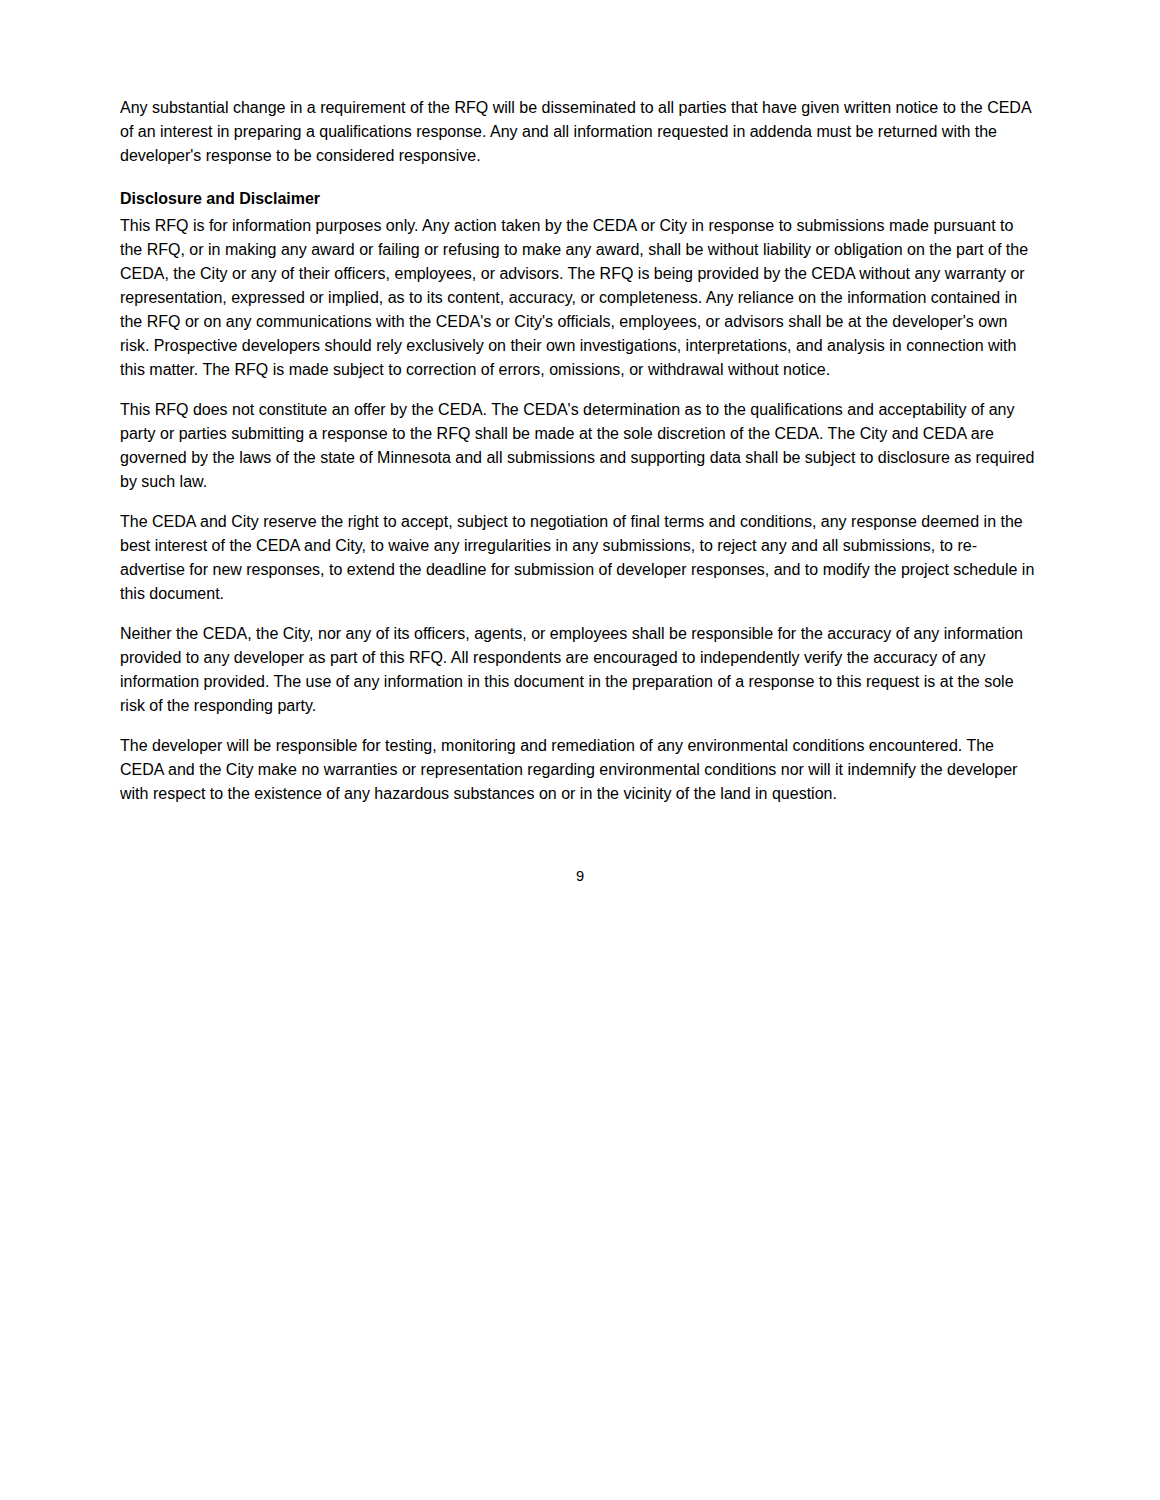Any substantial change in a requirement of the RFQ will be disseminated to all parties that have given written notice to the CEDA of an interest in preparing a qualifications response. Any and all information requested in addenda must be returned with the developer's response to be considered responsive.
Disclosure and Disclaimer
This RFQ is for information purposes only. Any action taken by the CEDA or City in response to submissions made pursuant to the RFQ, or in making any award or failing or refusing to make any award, shall be without liability or obligation on the part of the CEDA, the City or any of their officers, employees, or advisors. The RFQ is being provided by the CEDA without any warranty or representation, expressed or implied, as to its content, accuracy, or completeness. Any reliance on the information contained in the RFQ or on any communications with the CEDA's or City's officials, employees, or advisors shall be at the developer's own risk. Prospective developers should rely exclusively on their own investigations, interpretations, and analysis in connection with this matter. The RFQ is made subject to correction of errors, omissions, or withdrawal without notice.
This RFQ does not constitute an offer by the CEDA. The CEDA's determination as to the qualifications and acceptability of any party or parties submitting a response to the RFQ shall be made at the sole discretion of the CEDA. The City and CEDA are governed by the laws of the state of Minnesota and all submissions and supporting data shall be subject to disclosure as required by such law.
The CEDA and City reserve the right to accept, subject to negotiation of final terms and conditions, any response deemed in the best interest of the CEDA and City, to waive any irregularities in any submissions, to reject any and all submissions, to re-advertise for new responses, to extend the deadline for submission of developer responses, and to modify the project schedule in this document.
Neither the CEDA, the City, nor any of its officers, agents, or employees shall be responsible for the accuracy of any information provided to any developer as part of this RFQ. All respondents are encouraged to independently verify the accuracy of any information provided. The use of any information in this document in the preparation of a response to this request is at the sole risk of the responding party.
The developer will be responsible for testing, monitoring and remediation of any environmental conditions encountered. The CEDA and the City make no warranties or representation regarding environmental conditions nor will it indemnify the developer with respect to the existence of any hazardous substances on or in the vicinity of the land in question.
9